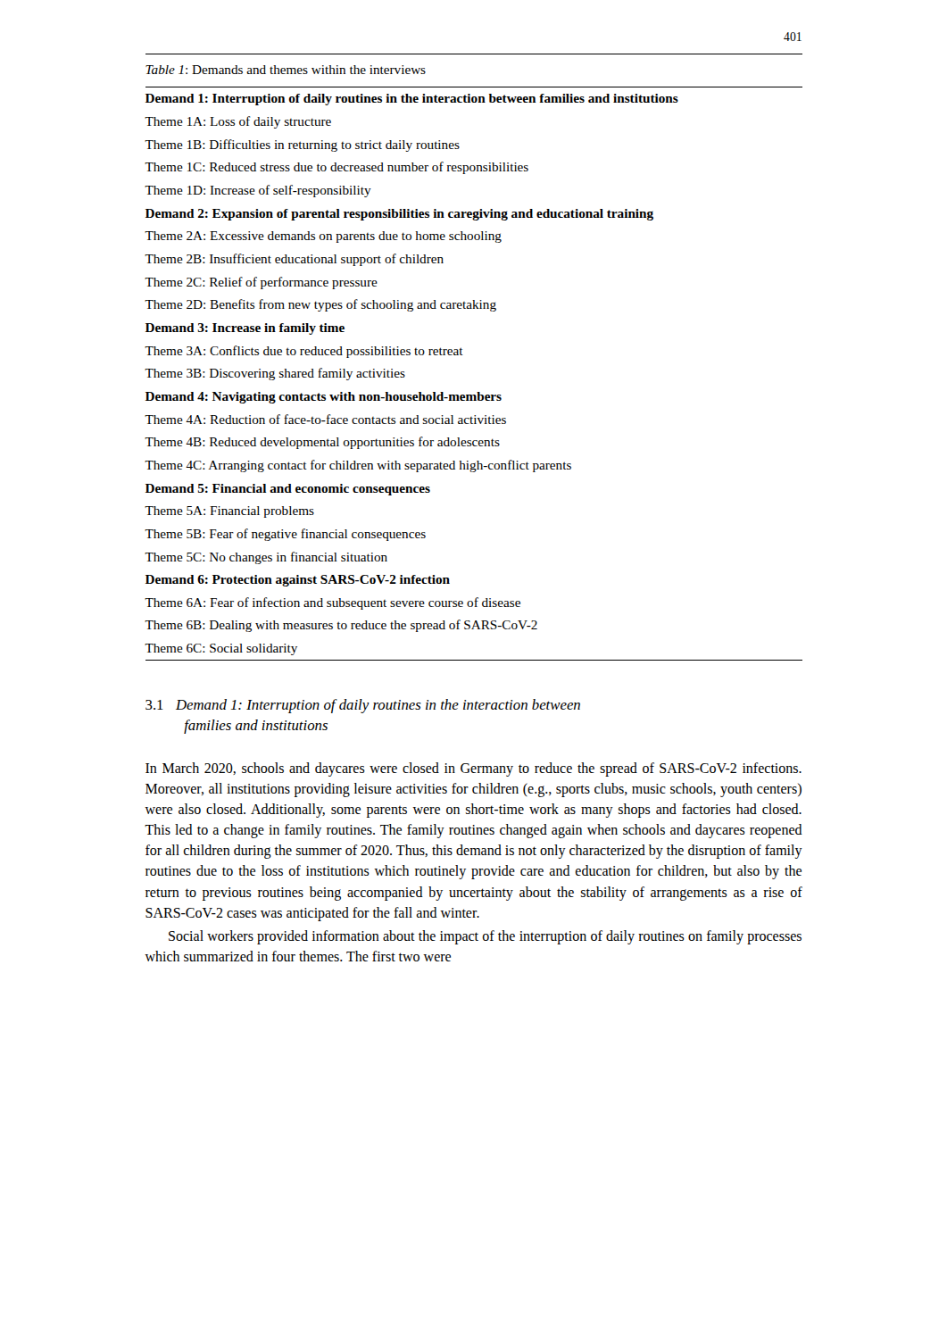401
Table 1 : Demands and themes within the interviews
| Demand 1: Interruption of daily routines in the interaction between families and institutions |
| Theme 1A: Loss of daily structure |
| Theme 1B: Difficulties in returning to strict daily routines |
| Theme 1C: Reduced stress due to decreased number of responsibilities |
| Theme 1D: Increase of self-responsibility |
| Demand 2: Expansion of parental responsibilities in caregiving and educational training |
| Theme 2A: Excessive demands on parents due to home schooling |
| Theme 2B: Insufficient educational support of children |
| Theme 2C: Relief of performance pressure |
| Theme 2D: Benefits from new types of schooling and caretaking |
| Demand 3: Increase in family time |
| Theme 3A: Conflicts due to reduced possibilities to retreat |
| Theme 3B: Discovering shared family activities |
| Demand 4: Navigating contacts with non-household-members |
| Theme 4A: Reduction of face-to-face contacts and social activities |
| Theme 4B: Reduced developmental opportunities for adolescents |
| Theme 4C: Arranging contact for children with separated high-conflict parents |
| Demand 5: Financial and economic consequences |
| Theme 5A: Financial problems |
| Theme 5B: Fear of negative financial consequences |
| Theme 5C: No changes in financial situation |
| Demand 6: Protection against SARS-CoV-2 infection |
| Theme 6A: Fear of infection and subsequent severe course of disease |
| Theme 6B: Dealing with measures to reduce the spread of SARS-CoV-2 |
| Theme 6C: Social solidarity |
3.1 Demand 1: Interruption of daily routines in the interaction betweenfamilies and institutions
In March 2020, schools and daycares were closed in Germany to reduce the spread of SARS-CoV-2 infections. Moreover, all institutions providing leisure activities for children (e.g., sports clubs, music schools, youth centers) were also closed. Additionally, some parents were on short-time work as many shops and factories had closed. This led to a change in family routines. The family routines changed again when schools and daycares reopened for all children during the summer of 2020. Thus, this demand is not only characterized by the disruption of family routines due to the loss of institutions which routinely provide care and education for children, but also by the return to previous routines being accompanied by uncertainty about the stability of arrangements as a rise of SARS-CoV-2 cases was anticipated for the fall and winter.
Social workers provided information about the impact of the interruption of daily routines on family processes which summarized in four themes. The first two were